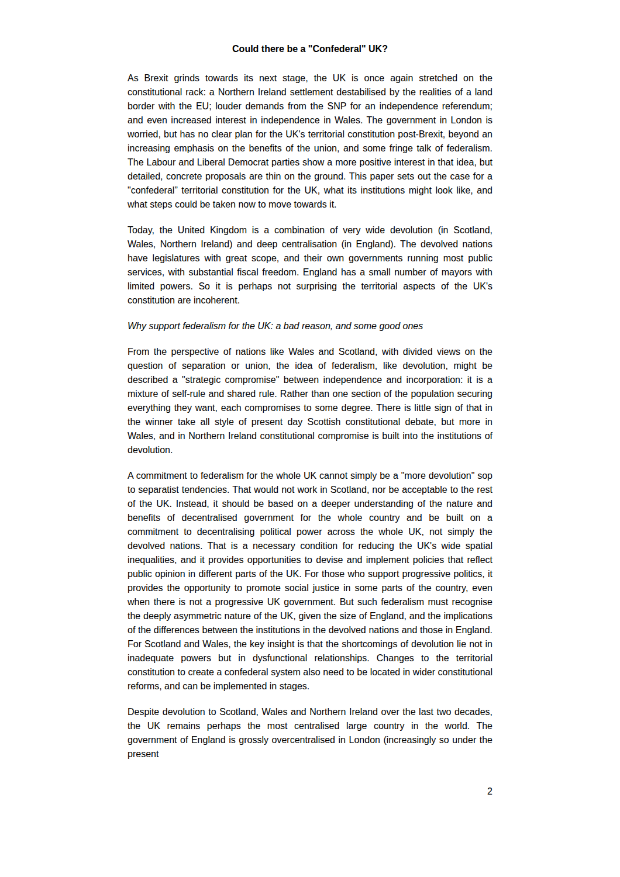Could there be a "Confederal" UK?
As Brexit grinds towards its next stage, the UK is once again stretched on the constitutional rack: a Northern Ireland settlement destabilised by the realities of a land border with the EU; louder demands from the SNP for an independence referendum; and even increased interest in independence in Wales. The government in London is worried, but has no clear plan for the UK's territorial constitution post-Brexit, beyond an increasing emphasis on the benefits of the union, and some fringe talk of federalism. The Labour and Liberal Democrat parties show a more positive interest in that idea, but detailed, concrete proposals are thin on the ground. This paper sets out the case for a "confederal” territorial constitution for the UK, what its institutions might look like, and what steps could be taken now to move towards it.
Today, the United Kingdom is a combination of very wide devolution (in Scotland, Wales, Northern Ireland) and deep centralisation (in England). The devolved nations have legislatures with great scope, and their own governments running most public services, with substantial fiscal freedom. England has a small number of mayors with limited powers. So it is perhaps not surprising the territorial aspects of the UK's constitution are incoherent.
Why support federalism for the UK: a bad reason, and some good ones
From the perspective of nations like Wales and Scotland, with divided views on the question of separation or union, the idea of federalism, like devolution, might be described a "strategic compromise" between independence and incorporation: it is a mixture of self-rule and shared rule. Rather than one section of the population securing everything they want, each compromises to some degree. There is little sign of that in the winner take all style of present day Scottish constitutional debate, but more in Wales, and in Northern Ireland constitutional compromise is built into the institutions of devolution.
A commitment to federalism for the whole UK cannot simply be a "more devolution" sop to separatist tendencies. That would not work in Scotland, nor be acceptable to the rest of the UK. Instead, it should be based on a deeper understanding of the nature and benefits of decentralised government for the whole country and be built on a commitment to decentralising political power across the whole UK, not simply the devolved nations. That is a necessary condition for reducing the UK's wide spatial inequalities, and it provides opportunities to devise and implement policies that reflect public opinion in different parts of the UK. For those who support progressive politics, it provides the opportunity to promote social justice in some parts of the country, even when there is not a progressive UK government. But such federalism must recognise the deeply asymmetric nature of the UK, given the size of England, and the implications of the differences between the institutions in the devolved nations and those in England. For Scotland and Wales, the key insight is that the shortcomings of devolution lie not in inadequate powers but in dysfunctional relationships. Changes to the territorial constitution to create a confederal system also need to be located in wider constitutional reforms, and can be implemented in stages.
Despite devolution to Scotland, Wales and Northern Ireland over the last two decades, the UK remains perhaps the most centralised large country in the world. The government of England is grossly overcentralised in London (increasingly so under the present
2